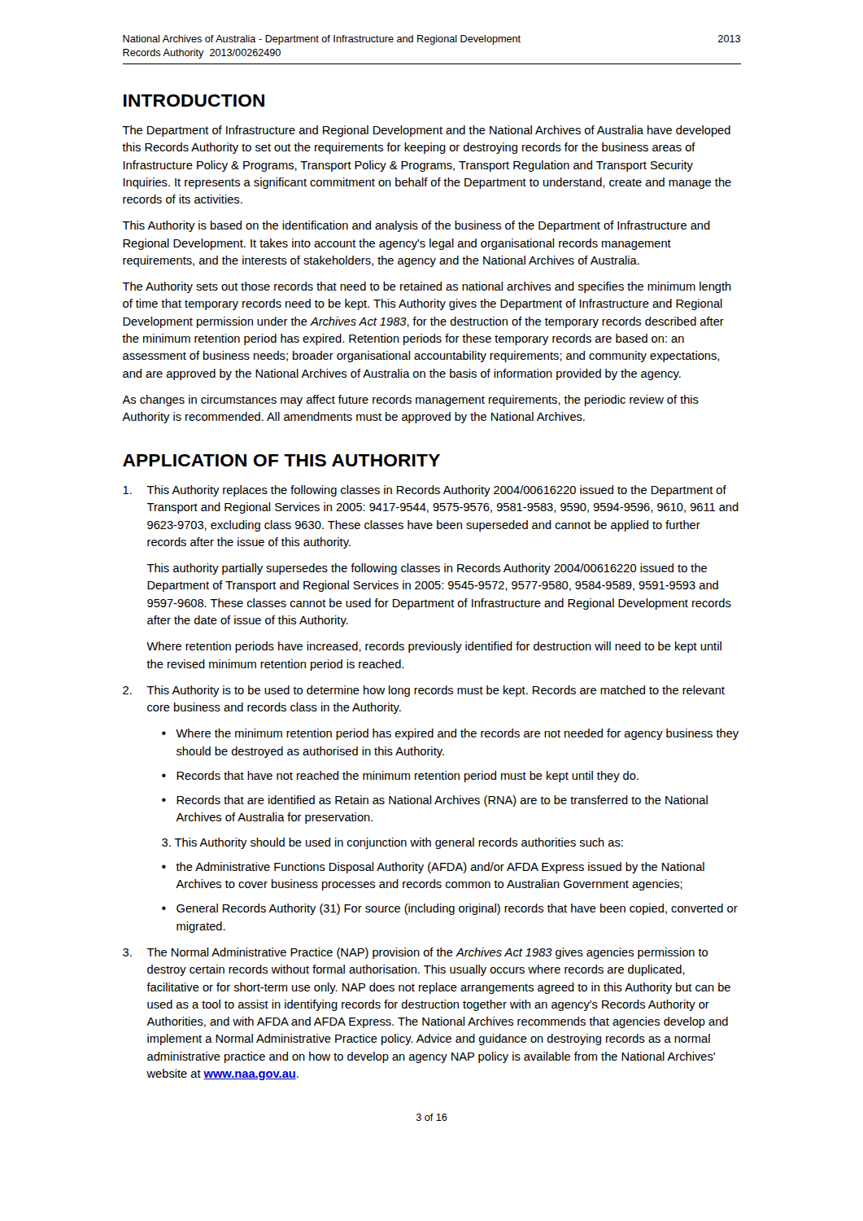National Archives of Australia - Department of Infrastructure and Regional Development
2013
Records Authority 2013/00262490
INTRODUCTION
The Department of Infrastructure and Regional Development and the National Archives of Australia have developed this Records Authority to set out the requirements for keeping or destroying records for the business areas of Infrastructure Policy & Programs, Transport Policy & Programs, Transport Regulation and Transport Security Inquiries. It represents a significant commitment on behalf of the Department to understand, create and manage the records of its activities.
This Authority is based on the identification and analysis of the business of the Department of Infrastructure and Regional Development. It takes into account the agency's legal and organisational records management requirements, and the interests of stakeholders, the agency and the National Archives of Australia.
The Authority sets out those records that need to be retained as national archives and specifies the minimum length of time that temporary records need to be kept. This Authority gives the Department of Infrastructure and Regional Development permission under the Archives Act 1983, for the destruction of the temporary records described after the minimum retention period has expired. Retention periods for these temporary records are based on: an assessment of business needs; broader organisational accountability requirements; and community expectations, and are approved by the National Archives of Australia on the basis of information provided by the agency.
As changes in circumstances may affect future records management requirements, the periodic review of this Authority is recommended. All amendments must be approved by the National Archives.
APPLICATION OF THIS AUTHORITY
This Authority replaces the following classes in Records Authority 2004/00616220 issued to the Department of Transport and Regional Services in 2005: 9417-9544, 9575-9576, 9581-9583, 9590, 9594-9596, 9610, 9611 and 9623-9703, excluding class 9630. These classes have been superseded and cannot be applied to further records after the issue of this authority.
This authority partially supersedes the following classes in Records Authority 2004/00616220 issued to the Department of Transport and Regional Services in 2005: 9545-9572, 9577-9580, 9584-9589, 9591-9593 and 9597-9608. These classes cannot be used for Department of Infrastructure and Regional Development records after the date of issue of this Authority.
Where retention periods have increased, records previously identified for destruction will need to be kept until the revised minimum retention period is reached.
This Authority is to be used to determine how long records must be kept. Records are matched to the relevant core business and records class in the Authority.
Where the minimum retention period has expired and the records are not needed for agency business they should be destroyed as authorised in this Authority.
Records that have not reached the minimum retention period must be kept until they do.
Records that are identified as Retain as National Archives (RNA) are to be transferred to the National Archives of Australia for preservation.
3. This Authority should be used in conjunction with general records authorities such as:
the Administrative Functions Disposal Authority (AFDA) and/or AFDA Express issued by the National Archives to cover business processes and records common to Australian Government agencies;
General Records Authority (31) For source (including original) records that have been copied, converted or migrated.
The Normal Administrative Practice (NAP) provision of the Archives Act 1983 gives agencies permission to destroy certain records without formal authorisation. This usually occurs where records are duplicated, facilitative or for short-term use only. NAP does not replace arrangements agreed to in this Authority but can be used as a tool to assist in identifying records for destruction together with an agency's Records Authority or Authorities, and with AFDA and AFDA Express. The National Archives recommends that agencies develop and implement a Normal Administrative Practice policy. Advice and guidance on destroying records as a normal administrative practice and on how to develop an agency NAP policy is available from the National Archives' website at www.naa.gov.au.
3 of 16